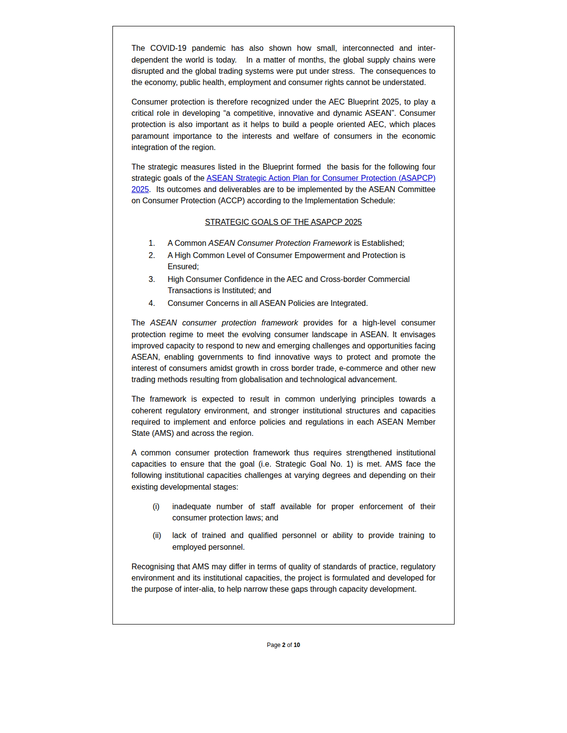The COVID-19 pandemic has also shown how small, interconnected and inter-dependent the world is today. In a matter of months, the global supply chains were disrupted and the global trading systems were put under stress. The consequences to the economy, public health, employment and consumer rights cannot be understated.
Consumer protection is therefore recognized under the AEC Blueprint 2025, to play a critical role in developing “a competitive, innovative and dynamic ASEAN”. Consumer protection is also important as it helps to build a people oriented AEC, which places paramount importance to the interests and welfare of consumers in the economic integration of the region.
The strategic measures listed in the Blueprint formed the basis for the following four strategic goals of the ASEAN Strategic Action Plan for Consumer Protection (ASAPCP) 2025. Its outcomes and deliverables are to be implemented by the ASEAN Committee on Consumer Protection (ACCP) according to the Implementation Schedule:
STRATEGIC GOALS OF THE ASAPCP 2025
A Common ASEAN Consumer Protection Framework is Established;
A High Common Level of Consumer Empowerment and Protection is Ensured;
High Consumer Confidence in the AEC and Cross-border Commercial Transactions is Instituted; and
Consumer Concerns in all ASEAN Policies are Integrated.
The ASEAN consumer protection framework provides for a high-level consumer protection regime to meet the evolving consumer landscape in ASEAN. It envisages improved capacity to respond to new and emerging challenges and opportunities facing ASEAN, enabling governments to find innovative ways to protect and promote the interest of consumers amidst growth in cross border trade, e-commerce and other new trading methods resulting from globalisation and technological advancement.
The framework is expected to result in common underlying principles towards a coherent regulatory environment, and stronger institutional structures and capacities required to implement and enforce policies and regulations in each ASEAN Member State (AMS) and across the region.
A common consumer protection framework thus requires strengthened institutional capacities to ensure that the goal (i.e. Strategic Goal No. 1) is met. AMS face the following institutional capacities challenges at varying degrees and depending on their existing developmental stages:
(i) inadequate number of staff available for proper enforcement of their consumer protection laws; and
(ii) lack of trained and qualified personnel or ability to provide training to employed personnel.
Recognising that AMS may differ in terms of quality of standards of practice, regulatory environment and its institutional capacities, the project is formulated and developed for the purpose of inter-alia, to help narrow these gaps through capacity development.
Page 2 of 10